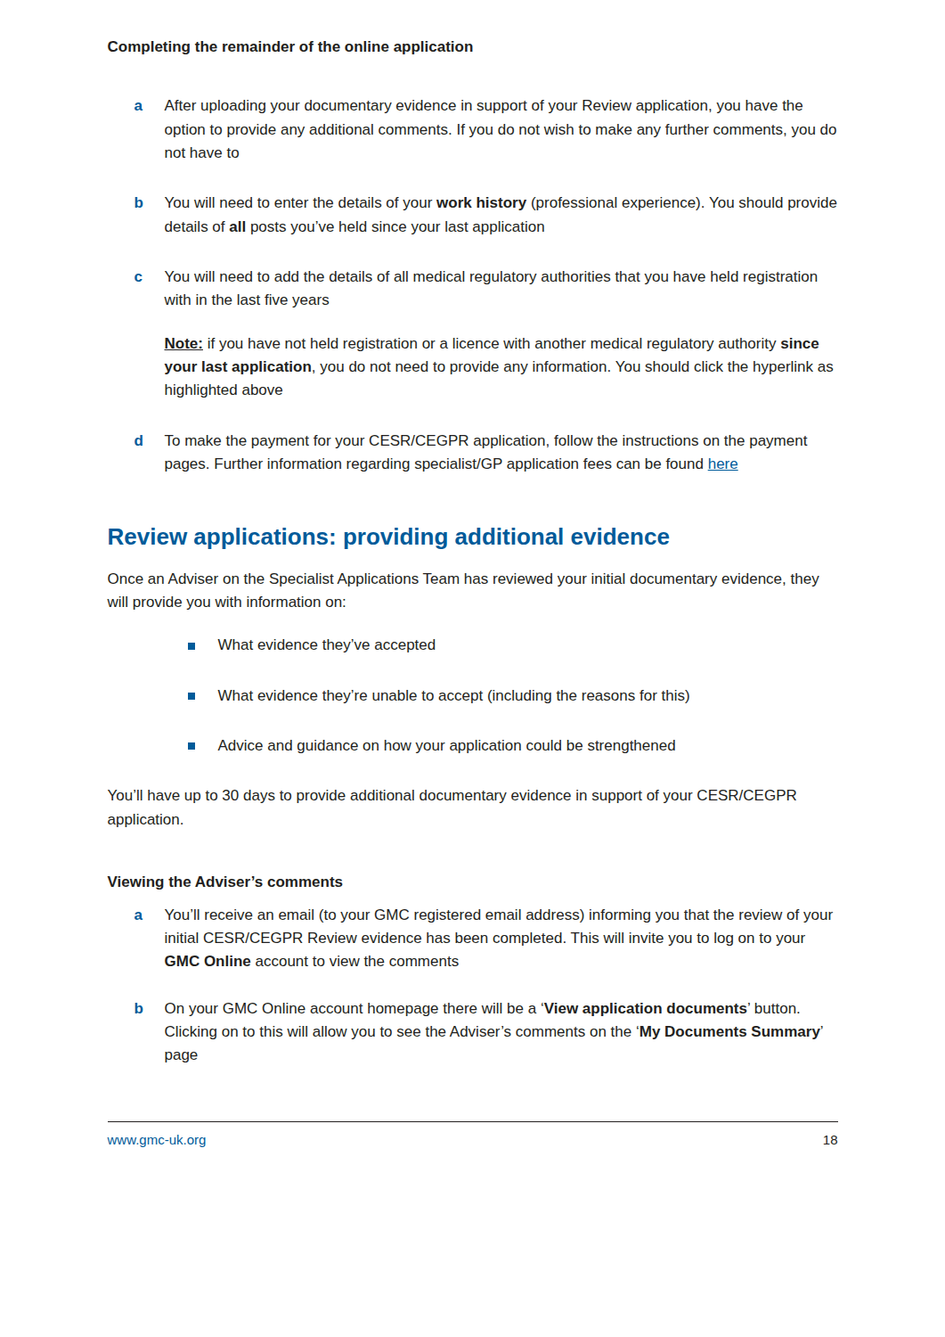Completing the remainder of the online application
After uploading your documentary evidence in support of your Review application, you have the option to provide any additional comments. If you do not wish to make any further comments, you do not have to
You will need to enter the details of your work history (professional experience). You should provide details of all posts you’ve held since your last application
You will need to add the details of all medical regulatory authorities that you have held registration with in the last five years
Note: if you have not held registration or a licence with another medical regulatory authority since your last application, you do not need to provide any information. You should click the hyperlink as highlighted above
To make the payment for your CESR/CEGPR application, follow the instructions on the payment pages. Further information regarding specialist/GP application fees can be found here
Review applications: providing additional evidence
Once an Adviser on the Specialist Applications Team has reviewed your initial documentary evidence, they will provide you with information on:
What evidence they’ve accepted
What evidence they’re unable to accept (including the reasons for this)
Advice and guidance on how your application could be strengthened
You’ll have up to 30 days to provide additional documentary evidence in support of your CESR/CEGPR application.
Viewing the Adviser’s comments
You’ll receive an email (to your GMC registered email address) informing you that the review of your initial CESR/CEGPR Review evidence has been completed. This will invite you to log on to your GMC Online account to view the comments
On your GMC Online account homepage there will be a ‘View application documents’ button. Clicking on to this will allow you to see the Adviser’s comments on the ‘My Documents Summary’ page
www.gmc-uk.org 18